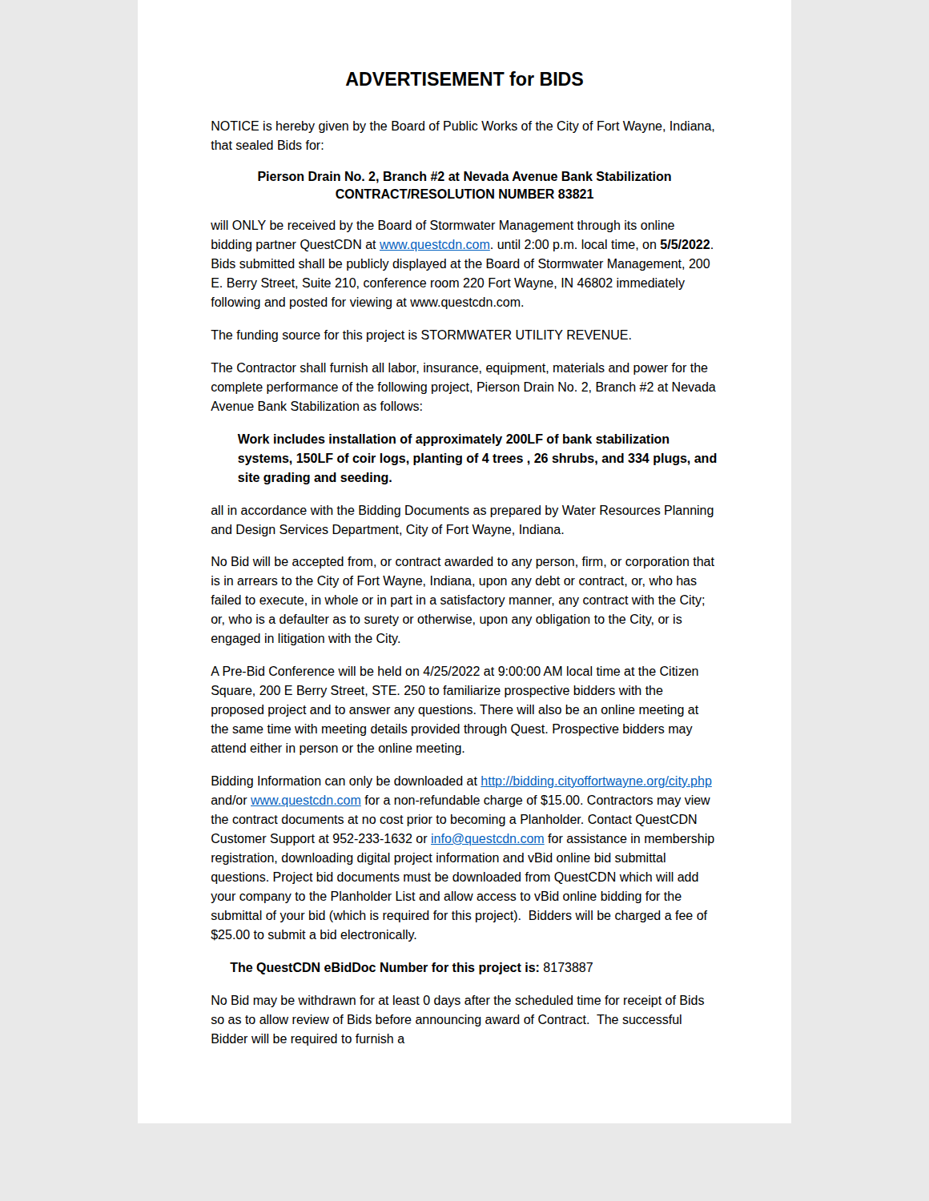ADVERTISEMENT for BIDS
NOTICE is hereby given by the Board of Public Works of the City of Fort Wayne, Indiana, that sealed Bids for:
Pierson Drain No. 2, Branch #2 at Nevada Avenue Bank Stabilization
CONTRACT/RESOLUTION NUMBER 83821
will ONLY be received by the Board of Stormwater Management through its online bidding partner QuestCDN at www.questcdn.com. until 2:00 p.m. local time, on 5/5/2022. Bids submitted shall be publicly displayed at the Board of Stormwater Management, 200 E. Berry Street, Suite 210, conference room 220 Fort Wayne, IN 46802 immediately following and posted for viewing at www.questcdn.com.
The funding source for this project is STORMWATER UTILITY REVENUE.
The Contractor shall furnish all labor, insurance, equipment, materials and power for the complete performance of the following project, Pierson Drain No. 2, Branch #2 at Nevada Avenue Bank Stabilization as follows:
Work includes installation of approximately 200LF of bank stabilization systems, 150LF of coir logs, planting of 4 trees , 26 shrubs, and 334 plugs, and site grading and seeding.
all in accordance with the Bidding Documents as prepared by Water Resources Planning and Design Services Department, City of Fort Wayne, Indiana.
No Bid will be accepted from, or contract awarded to any person, firm, or corporation that is in arrears to the City of Fort Wayne, Indiana, upon any debt or contract, or, who has failed to execute, in whole or in part in a satisfactory manner, any contract with the City; or, who is a defaulter as to surety or otherwise, upon any obligation to the City, or is engaged in litigation with the City.
A Pre-Bid Conference will be held on 4/25/2022 at 9:00:00 AM local time at the Citizen Square, 200 E Berry Street, STE. 250 to familiarize prospective bidders with the proposed project and to answer any questions. There will also be an online meeting at the same time with meeting details provided through Quest. Prospective bidders may attend either in person or the online meeting.
Bidding Information can only be downloaded at http://bidding.cityoffortwayne.org/city.php and/or www.questcdn.com for a non-refundable charge of $15.00. Contractors may view the contract documents at no cost prior to becoming a Planholder. Contact QuestCDN Customer Support at 952-233-1632 or info@questcdn.com for assistance in membership registration, downloading digital project information and vBid online bid submittal questions. Project bid documents must be downloaded from QuestCDN which will add your company to the Planholder List and allow access to vBid online bidding for the submittal of your bid (which is required for this project). Bidders will be charged a fee of $25.00 to submit a bid electronically.
The QuestCDN eBidDoc Number for this project is: 8173887
No Bid may be withdrawn for at least 0 days after the scheduled time for receipt of Bids so as to allow review of Bids before announcing award of Contract. The successful Bidder will be required to furnish a